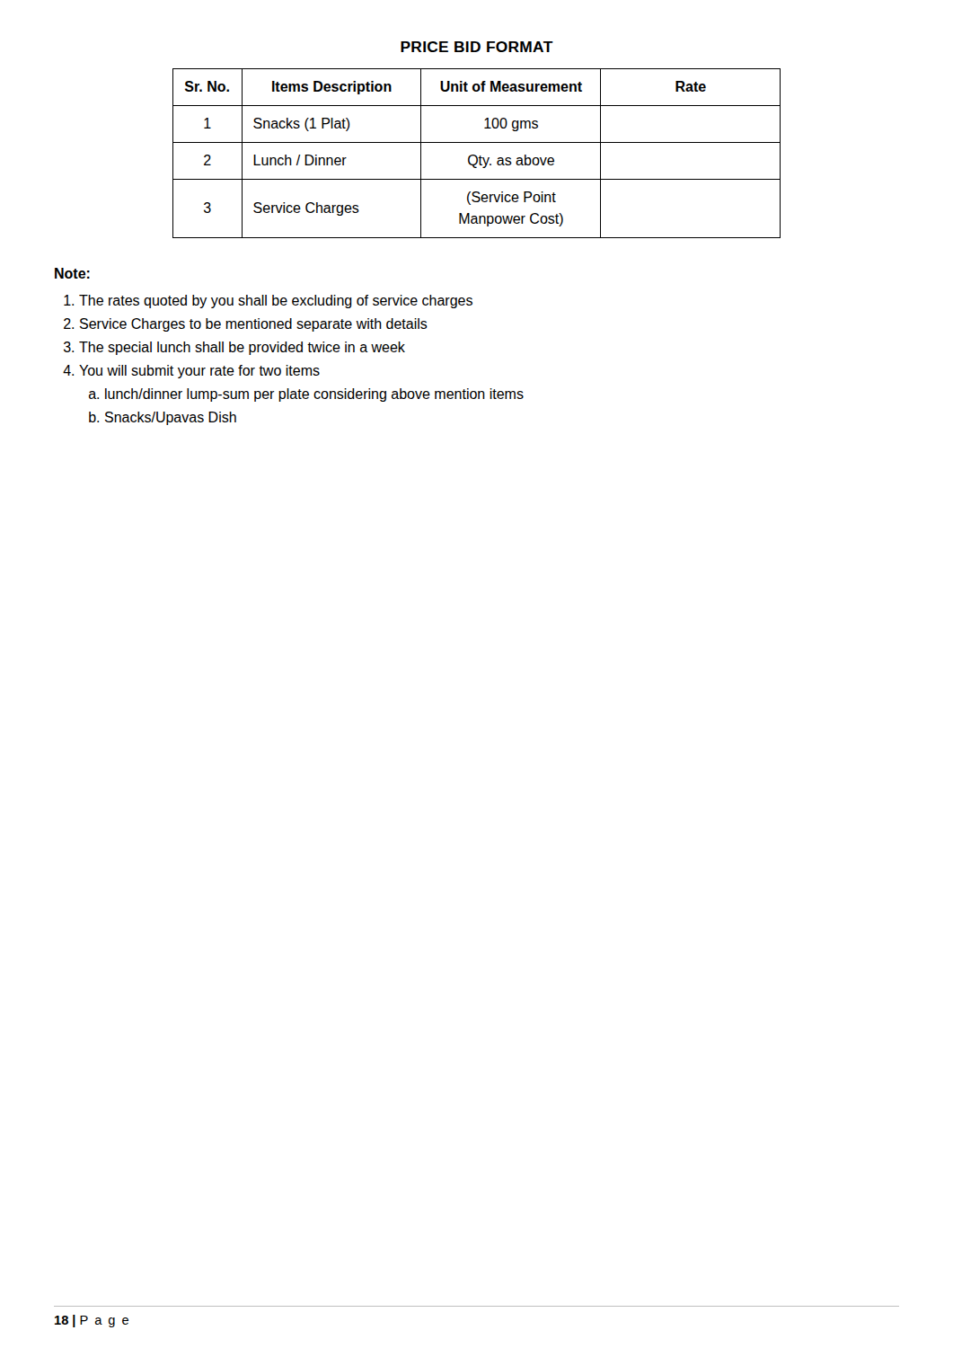PRICE BID FORMAT
| Sr. No. | Items Description | Unit of Measurement | Rate |
| --- | --- | --- | --- |
| 1 | Snacks (1 Plat) | 100 gms | |
| 2 | Lunch / Dinner | Qty. as above | |
| 3 | Service Charges | (Service Point Manpower Cost) | |
Note:
The rates quoted by you shall be excluding of service charges
Service Charges to be mentioned separate with details
The special lunch shall be provided twice in a week
You will submit your rate for two items
lunch/dinner lump-sum per plate considering above mention items
Snacks/Upavas Dish
18 | P a g e